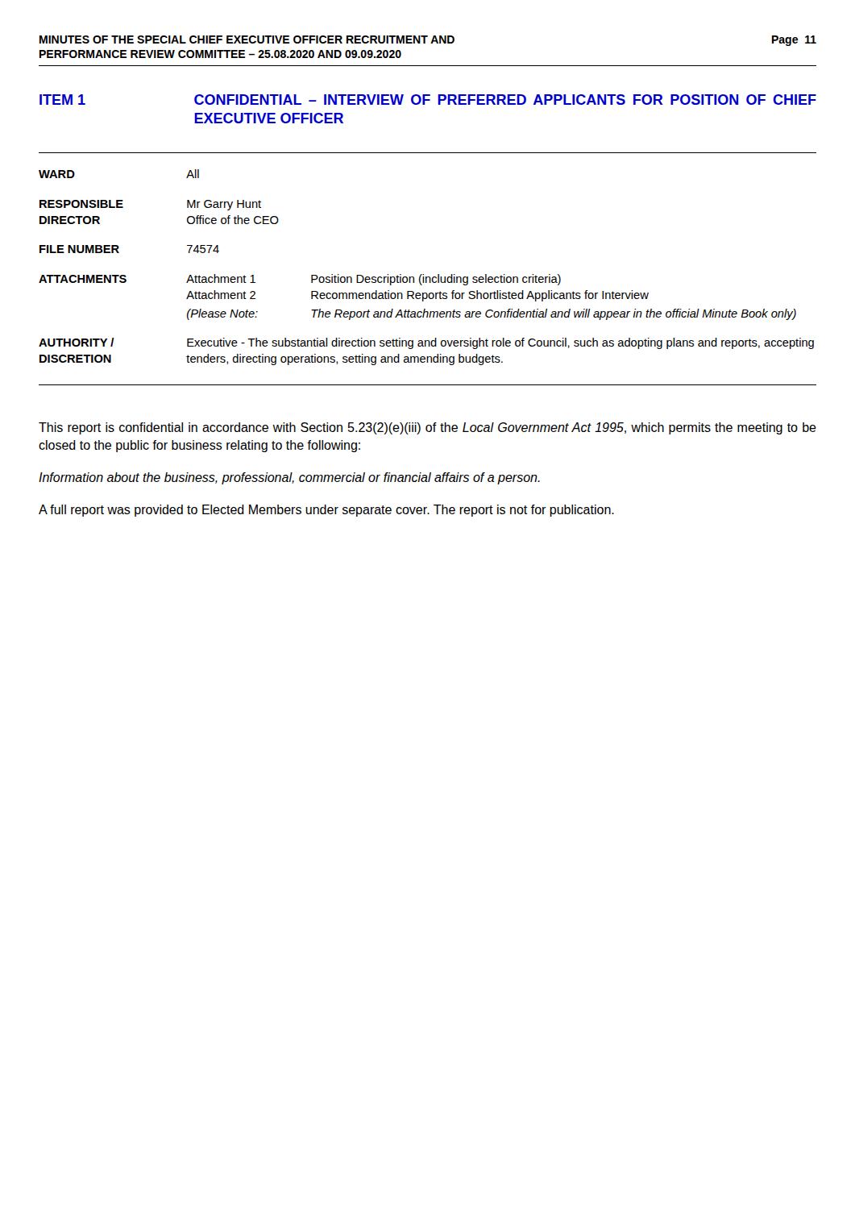MINUTES OF THE SPECIAL CHIEF EXECUTIVE OFFICER RECRUITMENT AND
PERFORMANCE REVIEW COMMITTEE – 25.08.2020 AND 09.09.2020
Page 11
ITEM 1 CONFIDENTIAL – INTERVIEW OF PREFERRED APPLICANTS FOR POSITION OF CHIEF EXECUTIVE OFFICER
| WARD | All |
| RESPONSIBLE DIRECTOR | Mr Garry Hunt Office of the CEO |
| FILE NUMBER | 74574 |
| ATTACHMENTS | Attachment 1 Position Description (including selection criteria) Attachment 2 Recommendation Reports for Shortlisted Applicants for Interview (Please Note: The Report and Attachments are Confidential and will appear in the official Minute Book only) |
| AUTHORITY / DISCRETION | Executive - The substantial direction setting and oversight role of Council, such as adopting plans and reports, accepting tenders, directing operations, setting and amending budgets. |
This report is confidential in accordance with Section 5.23(2)(e)(iii) of the Local Government Act 1995, which permits the meeting to be closed to the public for business relating to the following:
Information about the business, professional, commercial or financial affairs of a person.
A full report was provided to Elected Members under separate cover. The report is not for publication.